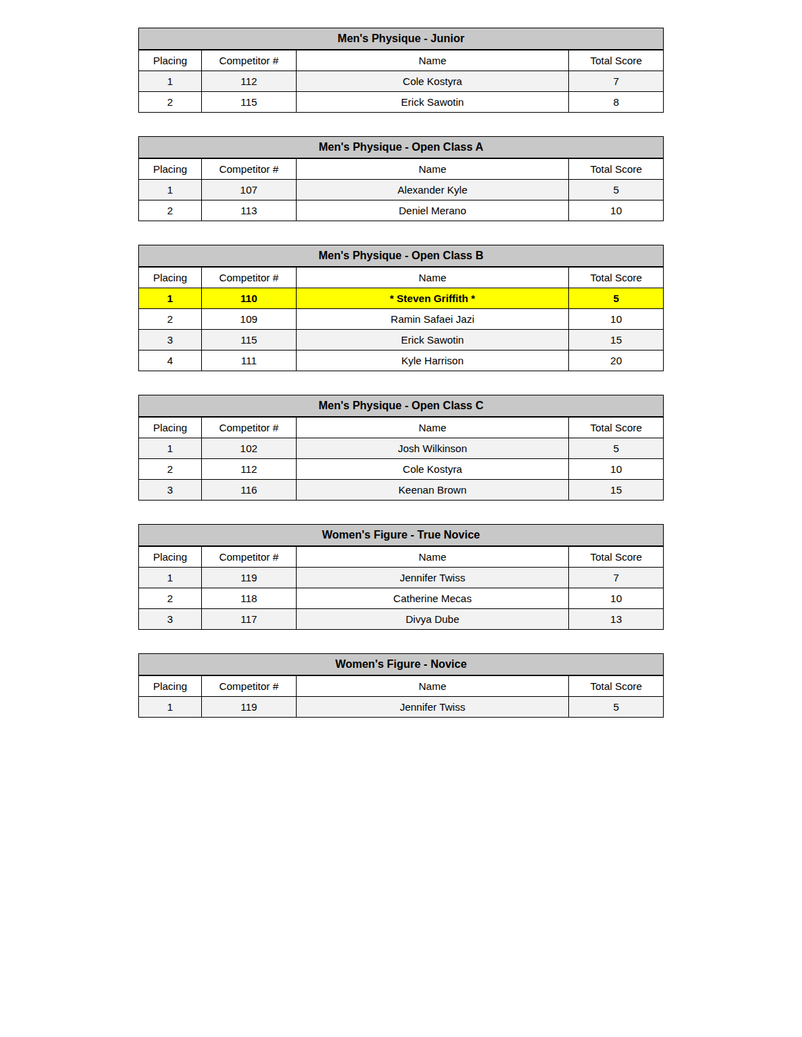Men's Physique - Junior
| Placing | Competitor # | Name | Total Score |
| --- | --- | --- | --- |
| 1 | 112 | Cole Kostyra | 7 |
| 2 | 115 | Erick Sawotin | 8 |
Men's Physique - Open Class A
| Placing | Competitor # | Name | Total Score |
| --- | --- | --- | --- |
| 1 | 107 | Alexander Kyle | 5 |
| 2 | 113 | Deniel Merano | 10 |
Men's Physique - Open Class B
| Placing | Competitor # | Name | Total Score |
| --- | --- | --- | --- |
| 1 | 110 | * Steven Griffith * | 5 |
| 2 | 109 | Ramin Safaei Jazi | 10 |
| 3 | 115 | Erick Sawotin | 15 |
| 4 | 111 | Kyle Harrison | 20 |
Men's Physique - Open Class C
| Placing | Competitor # | Name | Total Score |
| --- | --- | --- | --- |
| 1 | 102 | Josh Wilkinson | 5 |
| 2 | 112 | Cole Kostyra | 10 |
| 3 | 116 | Keenan Brown | 15 |
Women's Figure - True Novice
| Placing | Competitor # | Name | Total Score |
| --- | --- | --- | --- |
| 1 | 119 | Jennifer Twiss | 7 |
| 2 | 118 | Catherine Mecas | 10 |
| 3 | 117 | Divya Dube | 13 |
Women's Figure - Novice
| Placing | Competitor # | Name | Total Score |
| --- | --- | --- | --- |
| 1 | 119 | Jennifer Twiss | 5 |